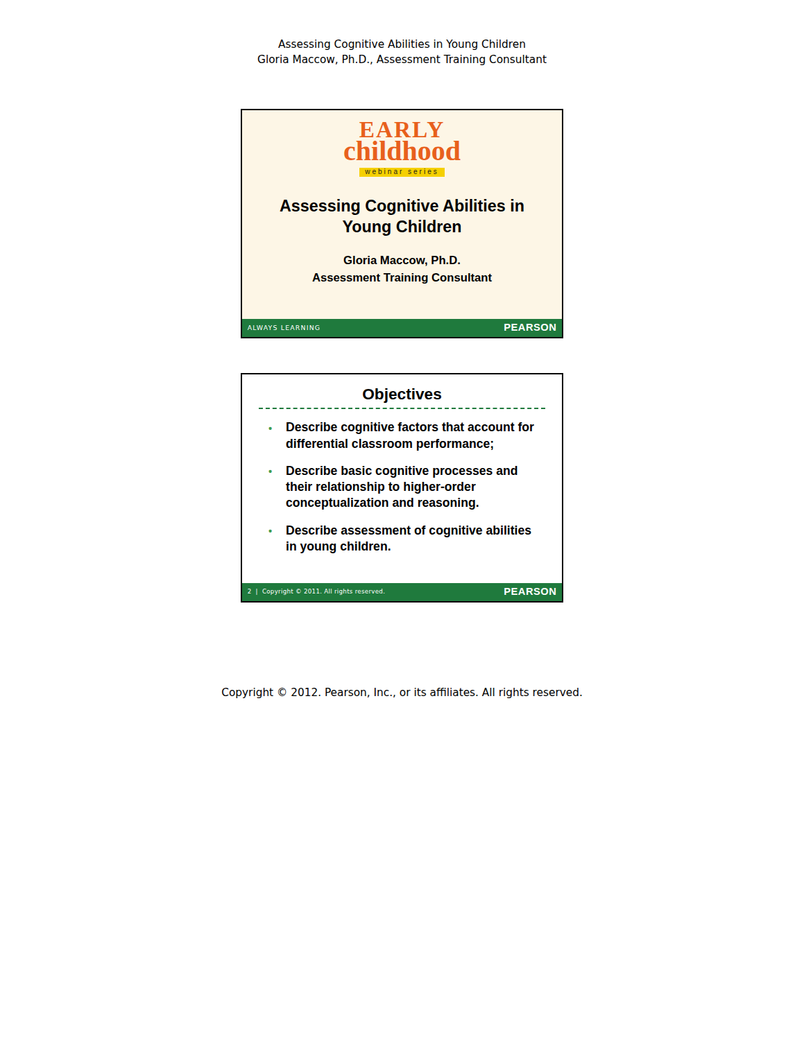Assessing Cognitive Abilities in Young Children
Gloria Maccow, Ph.D., Assessment Training Consultant
EARLY childhood webinar series
Assessing Cognitive Abilities in Young Children
Gloria Maccow, Ph.D.
Assessment Training Consultant
ALWAYS LEARNING PEARSON
Objectives
Describe cognitive factors that account for differential classroom performance;
Describe basic cognitive processes and their relationship to higher-order conceptualization and reasoning.
Describe assessment of cognitive abilities in young children.
2 | Copyright © 2011. All rights reserved. PEARSON
Copyright © 2012. Pearson, Inc., or its affiliates. All rights reserved.